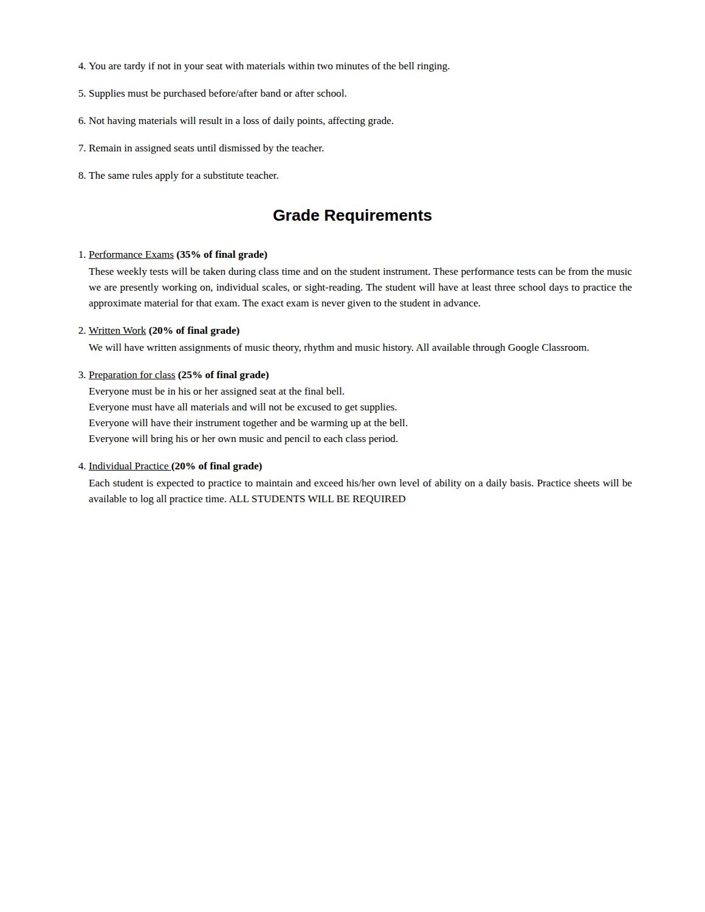You are tardy if not in your seat with materials within two minutes of the bell ringing.
Supplies must be purchased before/after band or after school.
Not having materials will result in a loss of daily points, affecting grade.
Remain in assigned seats until dismissed by the teacher.
The same rules apply for a substitute teacher.
Grade Requirements
Performance Exams (35% of final grade)
These weekly tests will be taken during class time and on the student instrument. These performance tests can be from the music we are presently working on, individual scales, or sight-reading. The student will have at least three school days to practice the approximate material for that exam. The exact exam is never given to the student in advance.
Written Work (20% of final grade)
We will have written assignments of music theory, rhythm and music history. All available through Google Classroom.
Preparation for class (25% of final grade)
Everyone must be in his or her assigned seat at the final bell.
Everyone must have all materials and will not be excused to get supplies.
Everyone will have their instrument together and be warming up at the bell.
Everyone will bring his or her own music and pencil to each class period.
Individual Practice (20% of final grade)
Each student is expected to practice to maintain and exceed his/her own level of ability on a daily basis. Practice sheets will be available to log all practice time. All students will be required